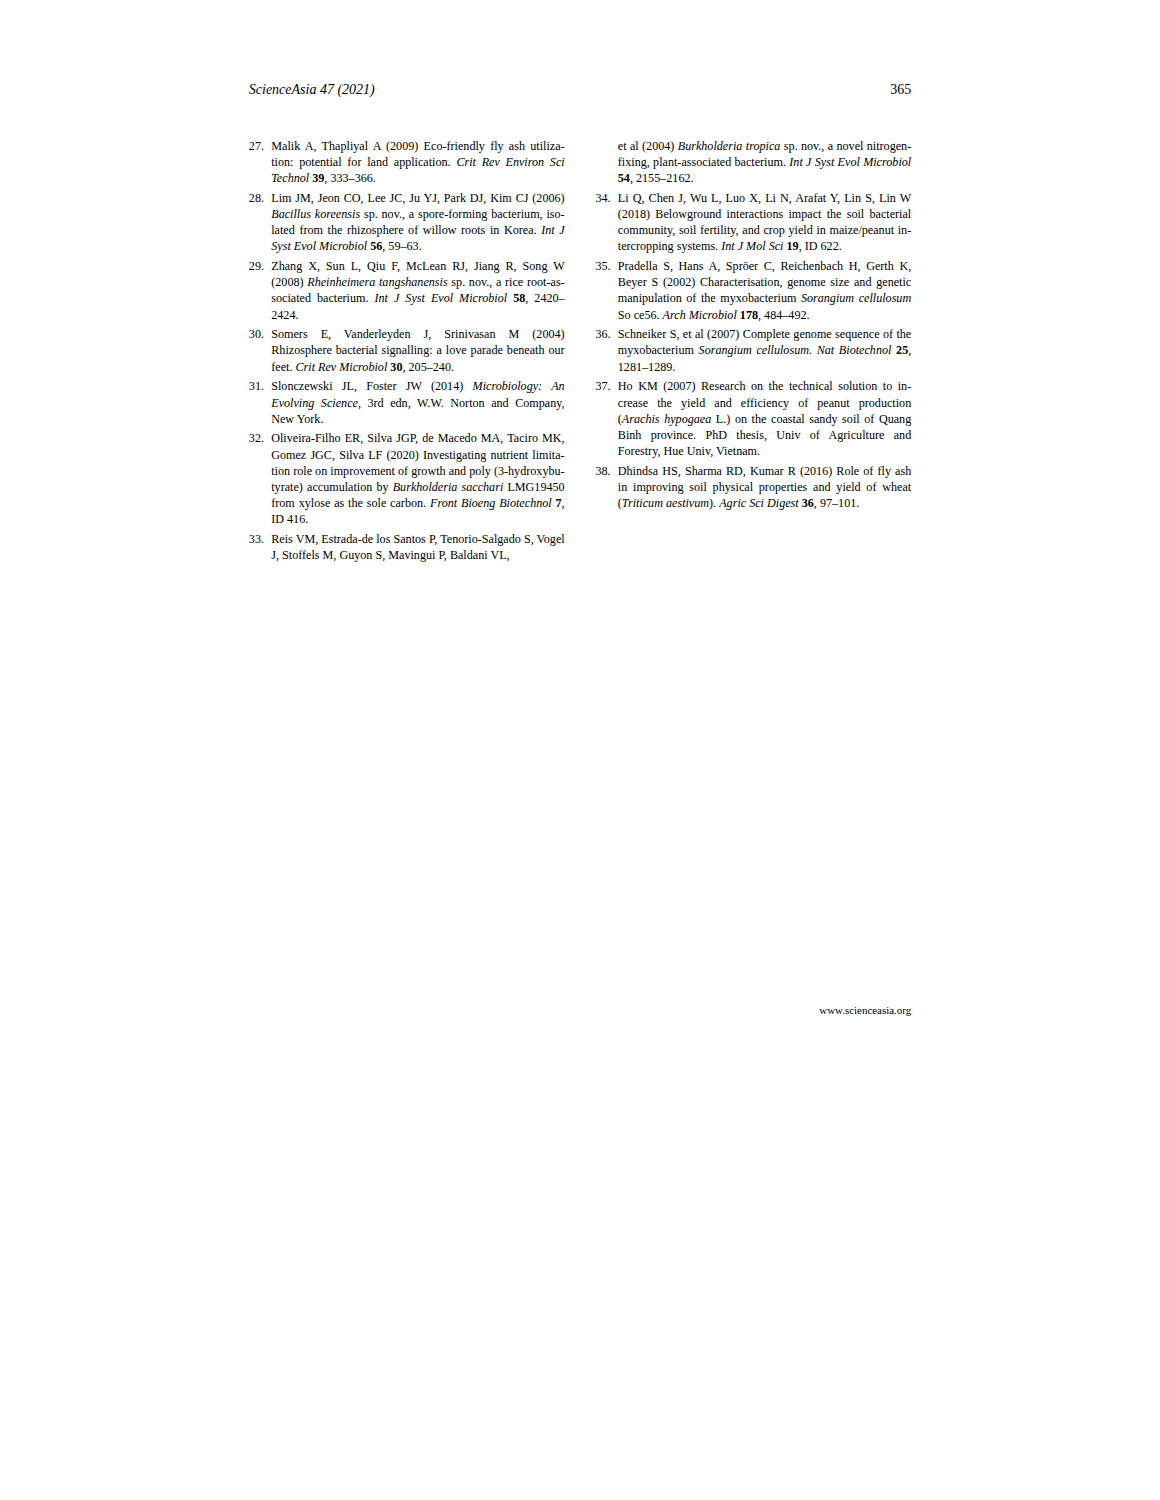ScienceAsia 47 (2021) 365
27. Malik A, Thapliyal A (2009) Eco-friendly fly ash utilization: potential for land application. Crit Rev Environ Sci Technol 39, 333–366.
28. Lim JM, Jeon CO, Lee JC, Ju YJ, Park DJ, Kim CJ (2006) Bacillus koreensis sp. nov., a spore-forming bacterium, isolated from the rhizosphere of willow roots in Korea. Int J Syst Evol Microbiol 56, 59–63.
29. Zhang X, Sun L, Qiu F, McLean RJ, Jiang R, Song W (2008) Rheinheimera tangshanensis sp. nov., a rice root-associated bacterium. Int J Syst Evol Microbiol 58, 2420–2424.
30. Somers E, Vanderleyden J, Srinivasan M (2004) Rhizosphere bacterial signalling: a love parade beneath our feet. Crit Rev Microbiol 30, 205–240.
31. Slonczewski JL, Foster JW (2014) Microbiology: An Evolving Science, 3rd edn, W.W. Norton and Company, New York.
32. Oliveira-Filho ER, Silva JGP, de Macedo MA, Taciro MK, Gomez JGC, Silva LF (2020) Investigating nutrient limitation role on improvement of growth and poly (3-hydroxybutyrate) accumulation by Burkholderia sacchari LMG19450 from xylose as the sole carbon. Front Bioeng Biotechnol 7, ID 416.
33. Reis VM, Estrada-de los Santos P, Tenorio-Salgado S, Vogel J, Stoffels M, Guyon S, Mavingui P, Baldani VL,
33. et al (2004) Burkholderia tropica sp. nov., a novel nitrogen-fixing, plant-associated bacterium. Int J Syst Evol Microbiol 54, 2155–2162.
34. Li Q, Chen J, Wu L, Luo X, Li N, Arafat Y, Lin S, Lin W (2018) Belowground interactions impact the soil bacterial community, soil fertility, and crop yield in maize/peanut intercropping systems. Int J Mol Sci 19, ID 622.
35. Pradella S, Hans A, Spröer C, Reichenbach H, Gerth K, Beyer S (2002) Characterisation, genome size and genetic manipulation of the myxobacterium Sorangium cellulosum So ce56. Arch Microbiol 178, 484–492.
36. Schneiker S, et al (2007) Complete genome sequence of the myxobacterium Sorangium cellulosum. Nat Biotechnol 25, 1281–1289.
37. Ho KM (2007) Research on the technical solution to increase the yield and efficiency of peanut production (Arachis hypogaea L.) on the coastal sandy soil of Quang Binh province. PhD thesis, Univ of Agriculture and Forestry, Hue Univ, Vietnam.
38. Dhindsa HS, Sharma RD, Kumar R (2016) Role of fly ash in improving soil physical properties and yield of wheat (Triticum aestivum). Agric Sci Digest 36, 97–101.
www.scienceasia.org